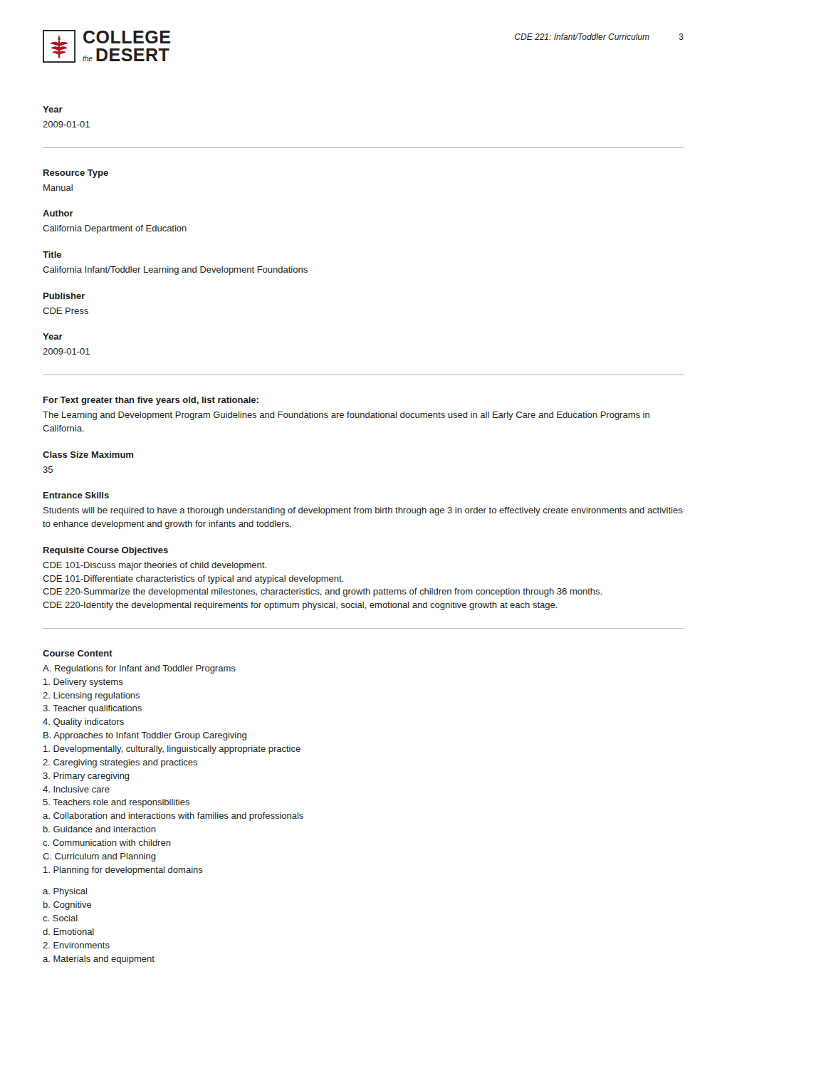COLLEGE the DESERT
CDE 221: Infant/Toddler Curriculum 3
Year
2009-01-01
Resource Type
Manual
Author
California Department of Education
Title
California Infant/Toddler Learning and Development Foundations
Publisher
CDE Press
Year
2009-01-01
For Text greater than five years old, list rationale:
The Learning and Development Program Guidelines and Foundations are foundational documents used in all Early Care and Education Programs in California.
Class Size Maximum
35
Entrance Skills
Students will be required to have a thorough understanding of development from birth through age 3 in order to effectively create environments and activities to enhance development and growth for infants and toddlers.
Requisite Course Objectives
CDE 101-Discuss major theories of child development.
CDE 101-Differentiate characteristics of typical and atypical development.
CDE 220-Summarize the developmental milestones, characteristics, and growth patterns of children from conception through 36 months.
CDE 220-Identify the developmental requirements for optimum physical, social, emotional and cognitive growth at each stage.
Course Content
A. Regulations for Infant and Toddler Programs
1. Delivery systems
2. Licensing regulations
3. Teacher qualifications
4. Quality indicators
B. Approaches to Infant Toddler Group Caregiving
1. Developmentally, culturally, linguistically appropriate practice
2. Caregiving strategies and practices
3. Primary caregiving
4. Inclusive care
5. Teachers role and responsibilities
a. Collaboration and interactions with families and professionals
b. Guidance and interaction
c. Communication with children
C. Curriculum and Planning
1. Planning for developmental domains
a. Physical
b. Cognitive
c. Social
d. Emotional
2. Environments
a. Materials and equipment